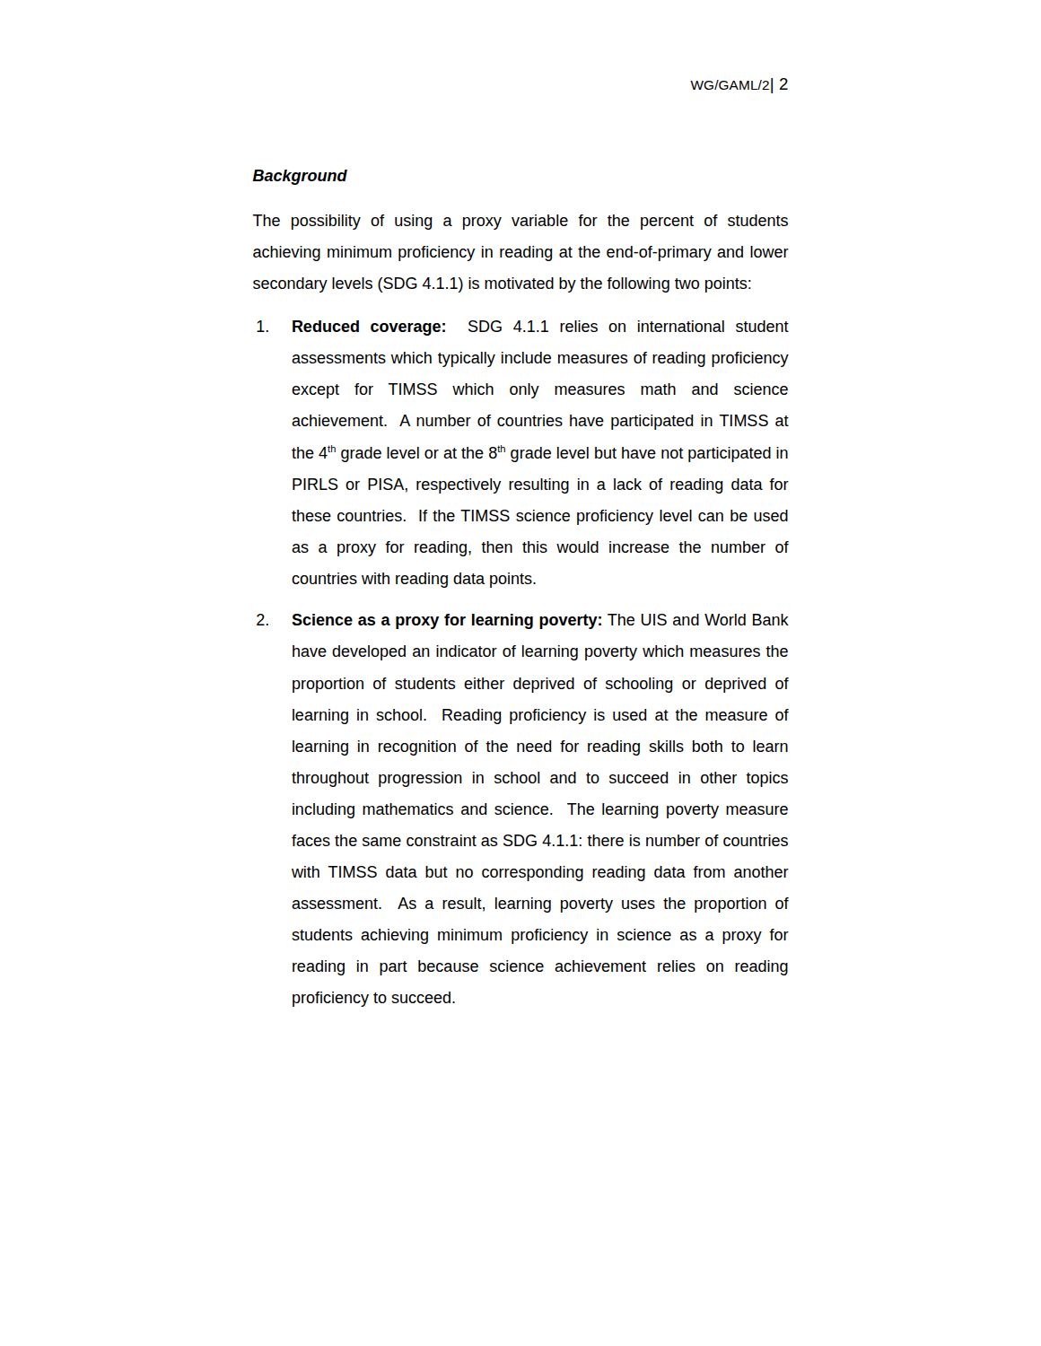WG/GAML/2| 2
Background
The possibility of using a proxy variable for the percent of students achieving minimum proficiency in reading at the end-of-primary and lower secondary levels (SDG 4.1.1) is motivated by the following two points:
Reduced coverage: SDG 4.1.1 relies on international student assessments which typically include measures of reading proficiency except for TIMSS which only measures math and science achievement. A number of countries have participated in TIMSS at the 4th grade level or at the 8th grade level but have not participated in PIRLS or PISA, respectively resulting in a lack of reading data for these countries. If the TIMSS science proficiency level can be used as a proxy for reading, then this would increase the number of countries with reading data points.
Science as a proxy for learning poverty: The UIS and World Bank have developed an indicator of learning poverty which measures the proportion of students either deprived of schooling or deprived of learning in school. Reading proficiency is used at the measure of learning in recognition of the need for reading skills both to learn throughout progression in school and to succeed in other topics including mathematics and science. The learning poverty measure faces the same constraint as SDG 4.1.1: there is number of countries with TIMSS data but no corresponding reading data from another assessment. As a result, learning poverty uses the proportion of students achieving minimum proficiency in science as a proxy for reading in part because science achievement relies on reading proficiency to succeed.